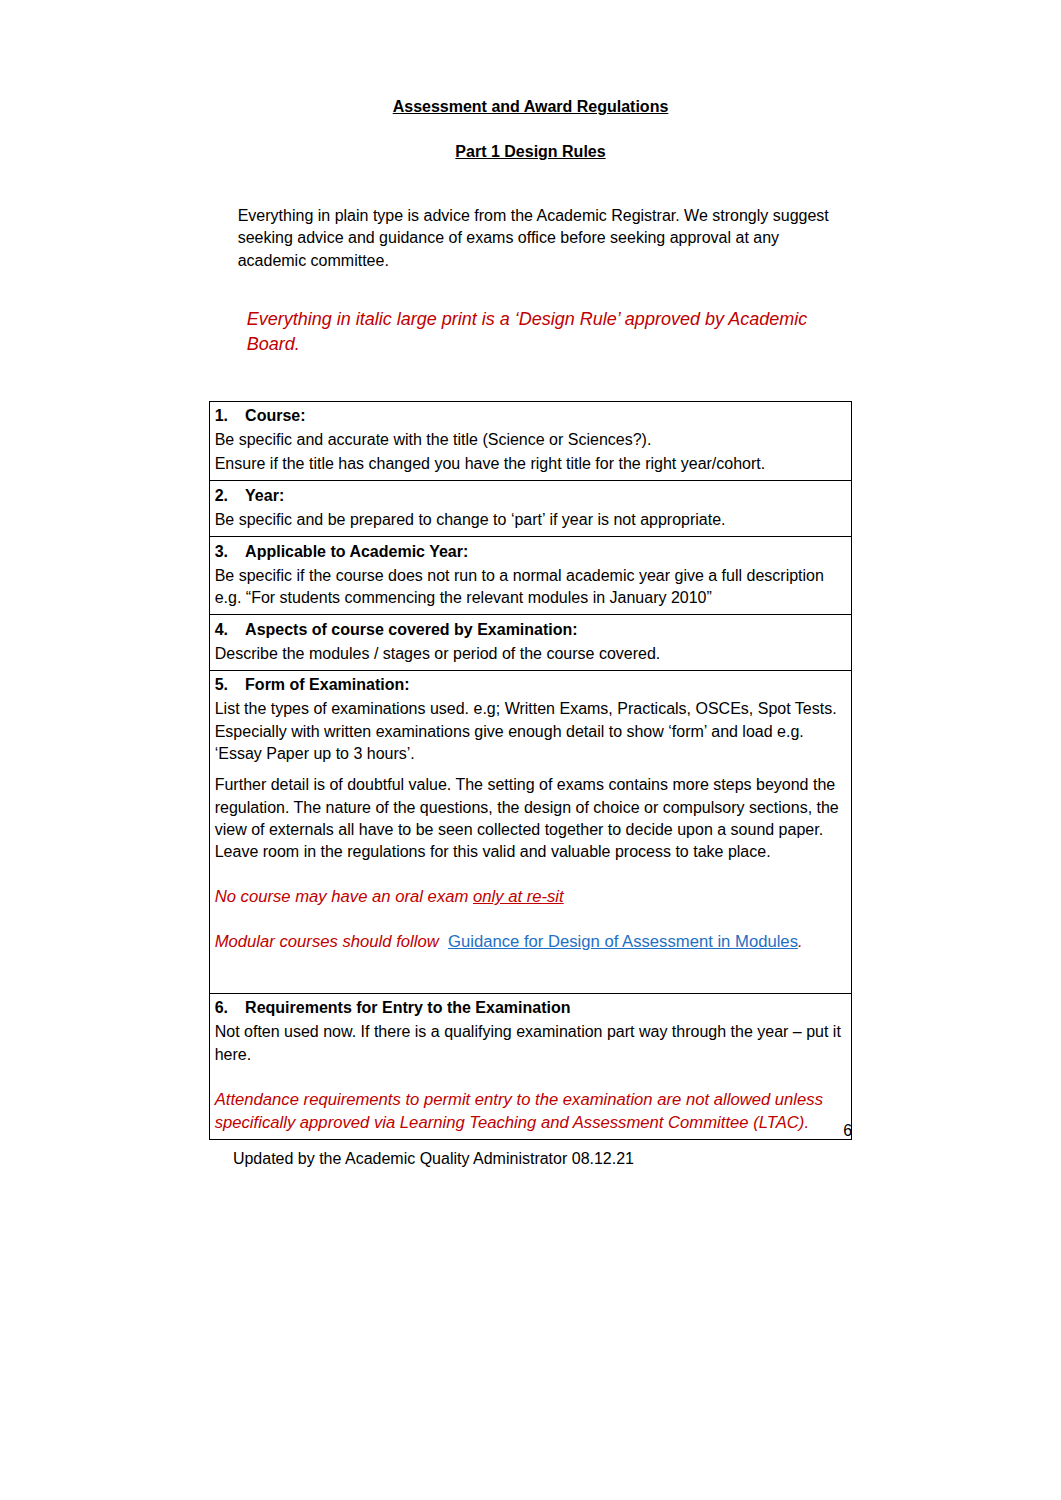Assessment and Award Regulations
Part 1 Design Rules
Everything in plain type is advice from the Academic Registrar. We strongly suggest seeking advice and guidance of exams office before seeking approval at any academic committee.
Everything in italic large print is a ‘Design Rule’ approved by Academic Board.
| 1. Course: Be specific and accurate with the title (Science or Sciences?). Ensure if the title has changed you have the right title for the right year/cohort. |
| 2. Year: Be specific and be prepared to change to ‘part’ if year is not appropriate. |
| 3. Applicable to Academic Year: Be specific if the course does not run to a normal academic year give a full description e.g. “For students commencing the relevant modules in January 2010” |
| 4. Aspects of course covered by Examination: Describe the modules / stages or period of the course covered. |
| 5. Form of Examination: List the types of examinations used. e.g; Written Exams, Practicals, OSCEs, Spot Tests. Especially with written examinations give enough detail to show ‘form’ and load e.g. ‘Essay Paper up to 3 hours’. Further detail is of doubtful value. The setting of exams contains more steps beyond the regulation. The nature of the questions, the design of choice or compulsory sections, the view of externals all have to be seen collected together to decide upon a sound paper. Leave room in the regulations for this valid and valuable process to take place. No course may have an oral exam only at re-sit Modular courses should follow Guidance for Design of Assessment in Modules . |
| 6. Requirements for Entry to the Examination Not often used now. If there is a qualifying examination part way through the year – put it here. Attendance requirements to permit entry to the examination are not allowed unless specifically approved via Learning Teaching and Assessment Committee (LTAC). |
6
Updated by the Academic Quality Administrator 08.12.21